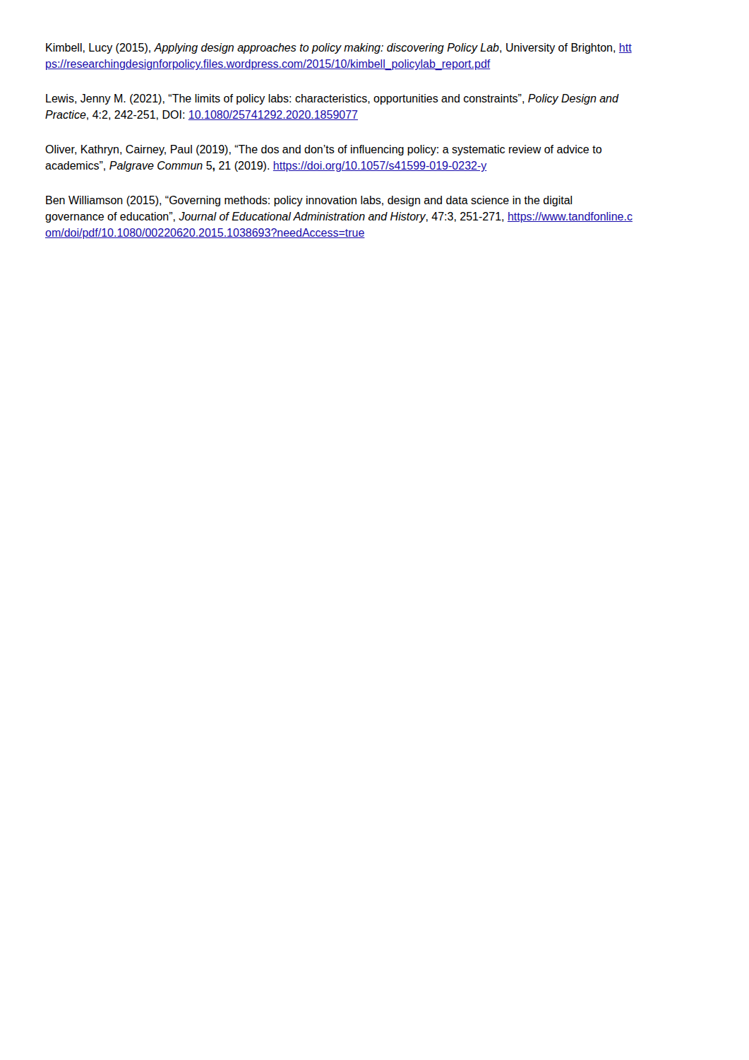Kimbell, Lucy (2015), Applying design approaches to policy making: discovering Policy Lab, University of Brighton, https://researchingdesignforpolicy.files.wordpress.com/2015/10/kimbell_policylab_report.pdf
Lewis, Jenny M. (2021), “The limits of policy labs: characteristics, opportunities and constraints”, Policy Design and Practice, 4:2, 242-251, DOI: 10.1080/25741292.2020.1859077
Oliver, Kathryn, Cairney, Paul (2019), “The dos and don’ts of influencing policy: a systematic review of advice to academics”, Palgrave Commun 5, 21 (2019). https://doi.org/10.1057/s41599-019-0232-y
Ben Williamson (2015), “Governing methods: policy innovation labs, design and data science in the digital governance of education”, Journal of Educational Administration and History, 47:3, 251-271, https://www.tandfonline.com/doi/pdf/10.1080/00220620.2015.1038693?needAccess=true